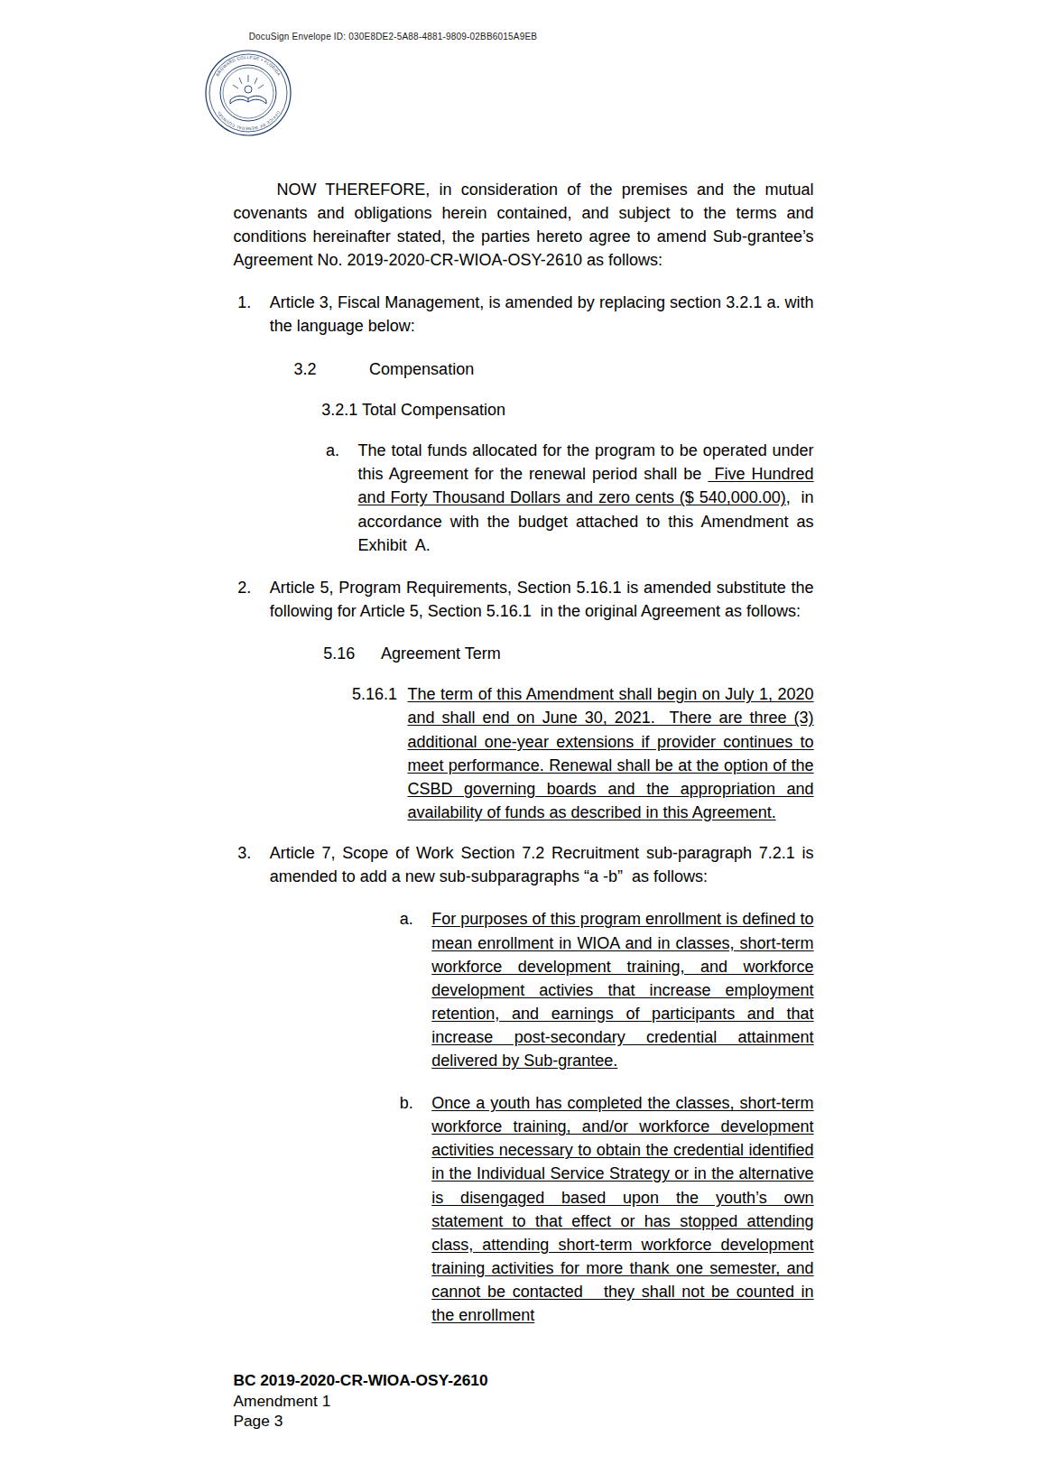DocuSign Envelope ID: 030E8DE2-5A88-4881-9809-02BB6015A9EB
BROWARD COLLEGE • FLORIDA OFFICE OF GENERAL COUNSEL
NOW THEREFORE, in consideration of the premises and the mutual covenants and obligations herein contained, and subject to the terms and conditions hereinafter stated, the parties hereto agree to amend Sub-grantee’s Agreement No. 2019-2020-CR-WIOA-OSY-2610 as follows:
Article 3, Fiscal Management, is amended by replacing section 3.2.1 a. with the language below:
3.2 Compensation
3.2.1 Total Compensation
The total funds allocated for the program to be operated under this Agreement for the renewal period shall be Five Hundred and Forty Thousand Dollars and zero cents ($ 540,000.00), in accordance with the budget attached to this Amendment as Exhibit A.
Article 5, Program Requirements, Section 5.16.1 is amended substitute the following for Article 5, Section 5.16.1 in the original Agreement as follows:
5.16 Agreement Term
5.16.1 The term of this Amendment shall begin on July 1, 2020 and shall end on June 30, 2021. There are three (3) additional one-year extensions if provider continues to meet performance. Renewal shall be at the option of the CSBD governing boards and the appropriation and availability of funds as described in this Agreement.
Article 7, Scope of Work Section 7.2 Recruitment sub-paragraph 7.2.1 is amended to add a new sub-subparagraphs “a -b” as follows:
For purposes of this program enrollment is defined to mean enrollment in WIOA and in classes, short-term workforce development training, and workforce development activies that increase employment retention, and earnings of participants and that increase post-secondary credential attainment delivered by Sub-grantee.
Once a youth has completed the classes, short-term workforce training, and/or workforce development activities necessary to obtain the credential identified in the Individual Service Strategy or in the alternative is disengaged based upon the youth’s own statement to that effect or has stopped attending class, attending short-term workforce development training activities for more thank one semester, and cannot be contacted they shall not be counted in the enrollment
BC 2019-2020-CR-WIOA-OSY-2610
Amendment 1
Page 3